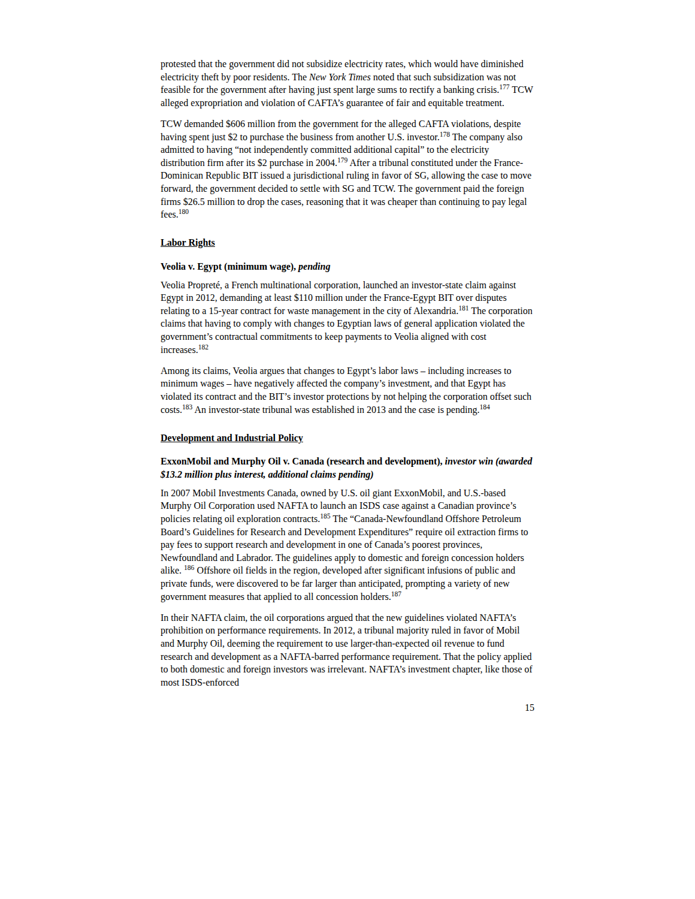protested that the government did not subsidize electricity rates, which would have diminished electricity theft by poor residents. The New York Times noted that such subsidization was not feasible for the government after having just spent large sums to rectify a banking crisis.177 TCW alleged expropriation and violation of CAFTA’s guarantee of fair and equitable treatment.
TCW demanded $606 million from the government for the alleged CAFTA violations, despite having spent just $2 to purchase the business from another U.S. investor.178 The company also admitted to having “not independently committed additional capital” to the electricity distribution firm after its $2 purchase in 2004.179 After a tribunal constituted under the France-Dominican Republic BIT issued a jurisdictional ruling in favor of SG, allowing the case to move forward, the government decided to settle with SG and TCW. The government paid the foreign firms $26.5 million to drop the cases, reasoning that it was cheaper than continuing to pay legal fees.180
Labor Rights
Veolia v. Egypt (minimum wage), pending
Veolia Propreté, a French multinational corporation, launched an investor-state claim against Egypt in 2012, demanding at least $110 million under the France-Egypt BIT over disputes relating to a 15-year contract for waste management in the city of Alexandria.181 The corporation claims that having to comply with changes to Egyptian laws of general application violated the government’s contractual commitments to keep payments to Veolia aligned with cost increases.182
Among its claims, Veolia argues that changes to Egypt’s labor laws – including increases to minimum wages – have negatively affected the company’s investment, and that Egypt has violated its contract and the BIT’s investor protections by not helping the corporation offset such costs.183 An investor-state tribunal was established in 2013 and the case is pending.184
Development and Industrial Policy
ExxonMobil and Murphy Oil v. Canada (research and development), investor win (awarded $13.2 million plus interest, additional claims pending)
In 2007 Mobil Investments Canada, owned by U.S. oil giant ExxonMobil, and U.S.-based Murphy Oil Corporation used NAFTA to launch an ISDS case against a Canadian province’s policies relating oil exploration contracts.185 The “Canada-Newfoundland Offshore Petroleum Board’s Guidelines for Research and Development Expenditures” require oil extraction firms to pay fees to support research and development in one of Canada’s poorest provinces, Newfoundland and Labrador. The guidelines apply to domestic and foreign concession holders alike. 186 Offshore oil fields in the region, developed after significant infusions of public and private funds, were discovered to be far larger than anticipated, prompting a variety of new government measures that applied to all concession holders.187
In their NAFTA claim, the oil corporations argued that the new guidelines violated NAFTA’s prohibition on performance requirements. In 2012, a tribunal majority ruled in favor of Mobil and Murphy Oil, deeming the requirement to use larger-than-expected oil revenue to fund research and development as a NAFTA-barred performance requirement. That the policy applied to both domestic and foreign investors was irrelevant. NAFTA’s investment chapter, like those of most ISDS-enforced
15